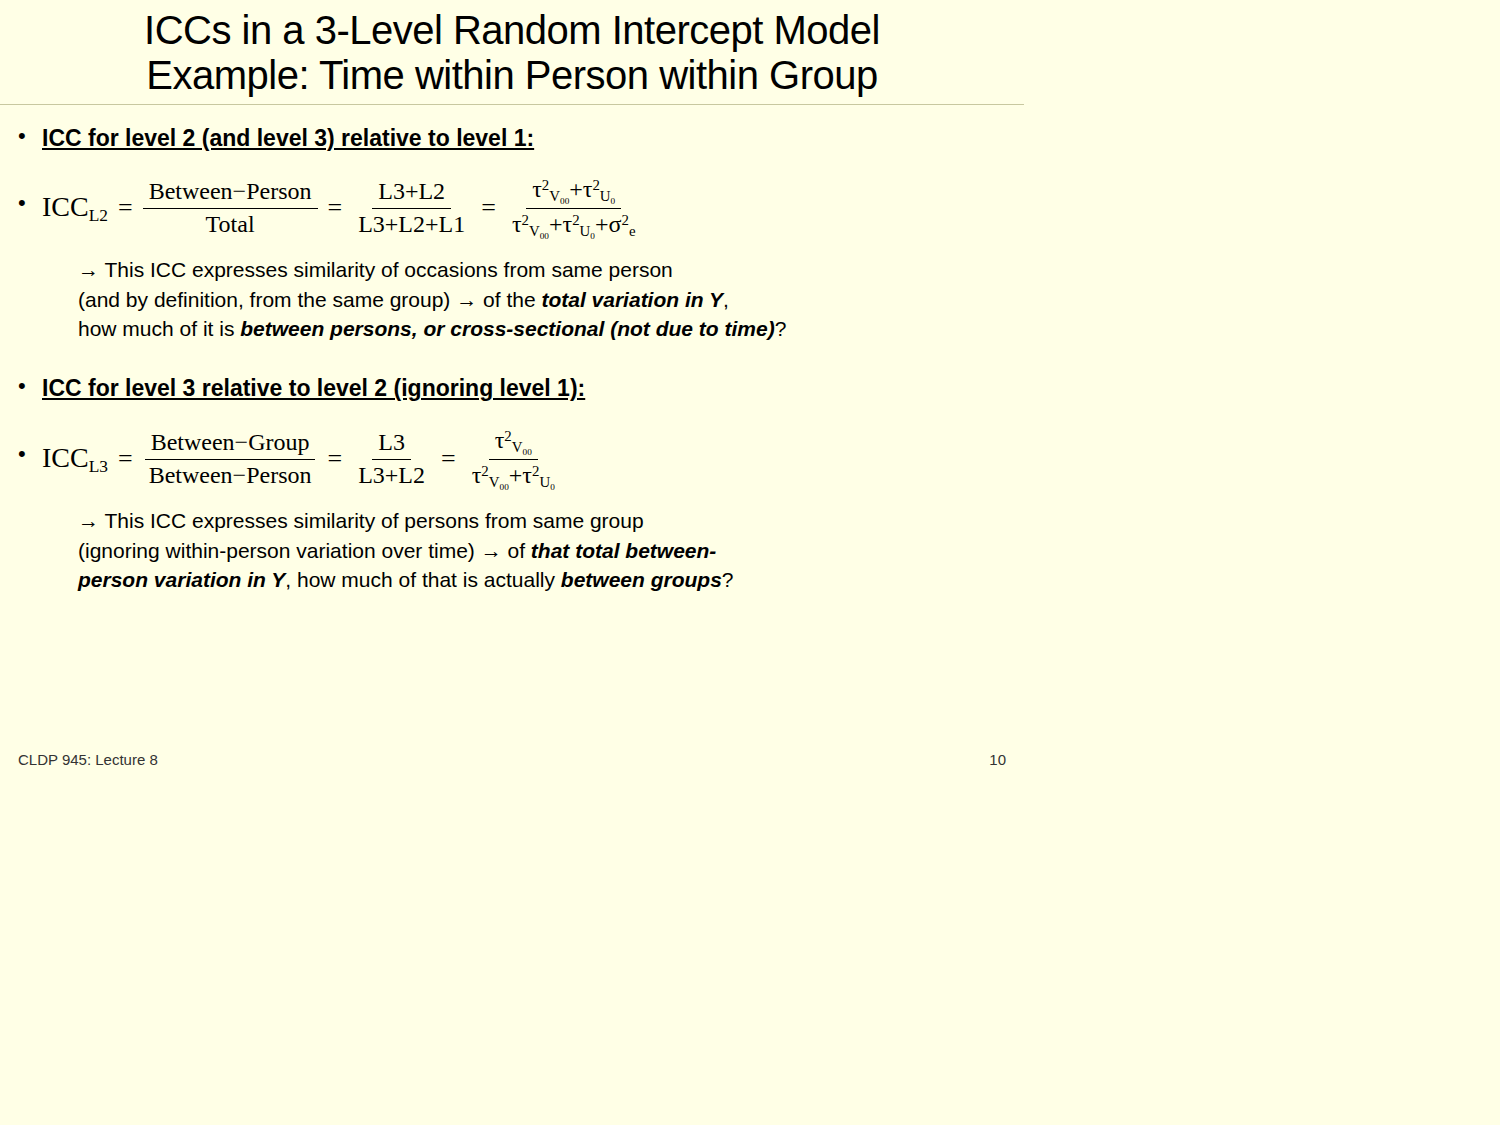ICCs in a 3-Level Random Intercept Model
Example: Time within Person within Group
ICC for level 2 (and level 3) relative to level 1:
ICCL2 = Between−Person Total = L3+L2 L3+L2+L1 = τ2V00+τ2U0 τ2V00+τ2U0+σ2e
→ This ICC expresses similarity of occasions from same person
(and by definition, from the same group) → of the total variation in Y,
how much of it is between persons, or cross-sectional (not due to time)?
ICC for level 3 relative to level 2 (ignoring level 1):
ICCL3 = Between−Group Between−Person = L3 L3+L2 = τ2V00 τ2V00+τ2U0
→ This ICC expresses similarity of persons from same group
(ignoring within-person variation over time) → of that total between-
person variation in Y, how much of that is actually between groups?
CLDP 945: Lecture 8 10